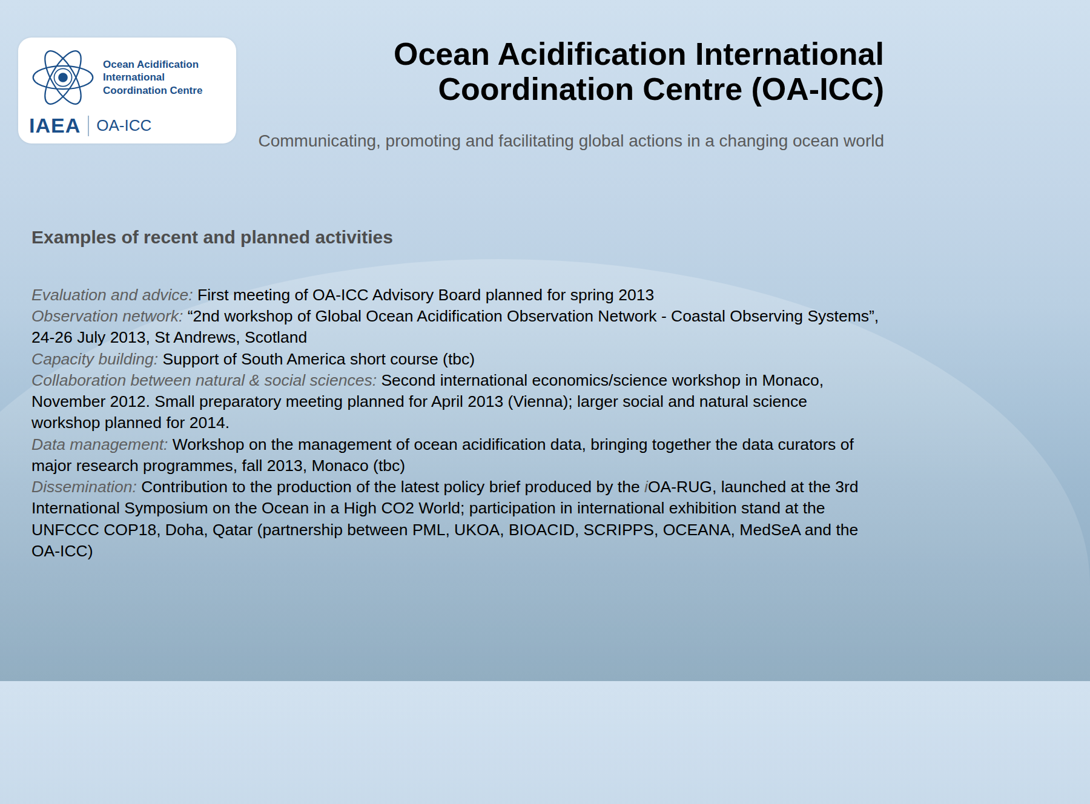Ocean Acidification
International
Coordination Centre
IAEA OA-ICC
Ocean Acidification International Coordination Centre (OA-ICC)
Communicating, promoting and facilitating global actions in a changing ocean world
Examples of recent and planned activities
Evaluation and advice: First meeting of OA-ICC Advisory Board planned for spring 2013
Observation network: “2nd workshop of Global Ocean Acidification Observation Network - Coastal Observing Systems”, 24-26 July 2013, St Andrews, Scotland
Capacity building: Support of South America short course (tbc)
Collaboration between natural & social sciences: Second international economics/science workshop in Monaco, November 2012. Small preparatory meeting planned for April 2013 (Vienna); larger social and natural science workshop planned for 2014.
Data management: Workshop on the management of ocean acidification data, bringing together the data curators of major research programmes, fall 2013, Monaco (tbc)
Dissemination: Contribution to the production of the latest policy brief produced by the i OA-RUG, launched at the 3rd International Symposium on the Ocean in a High CO2 World; participation in international exhibition stand at the UNFCCC COP18, Doha, Qatar (partnership between PML, UKOA, BIOACID, SCRIPPS, OCEANA, MedSeA and the OA-ICC)